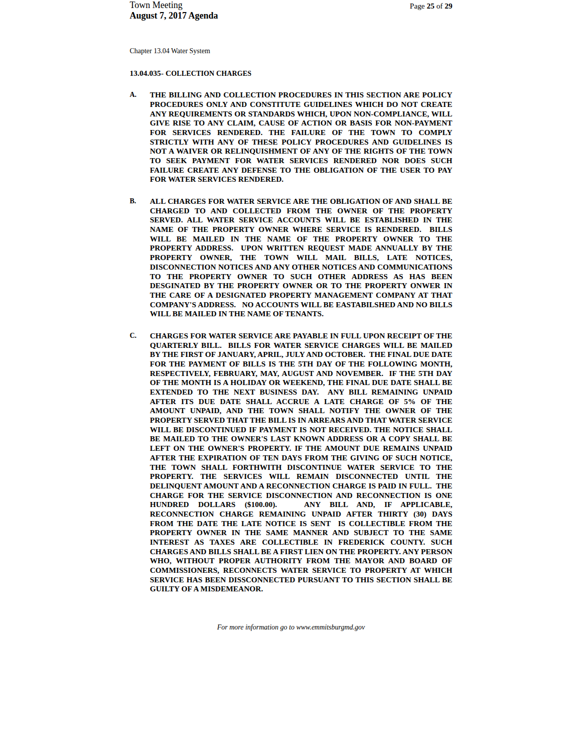Town Meeting
August 7, 2017 Agenda
Page 25 of 29
Chapter 13.04 Water System
13.04.035- COLLECTION CHARGES
A. THE BILLING AND COLLECTION PROCEDURES IN THIS SECTION ARE POLICY PROCEDURES ONLY AND CONSTITUTE GUIDELINES WHICH DO NOT CREATE ANY REQUIREMENTS OR STANDARDS WHICH, UPON NON-COMPLIANCE, WILL GIVE RISE TO ANY CLAIM, CAUSE OF ACTION OR BASIS FOR NON-PAYMENT FOR SERVICES RENDERED. THE FAILURE OF THE TOWN TO COMPLY STRICTLY WITH ANY OF THESE POLICY PROCEDURES AND GUIDELINES IS NOT A WAIVER OR RELINQUISHMENT OF ANY OF THE RIGHTS OF THE TOWN TO SEEK PAYMENT FOR WATER SERVICES RENDERED NOR DOES SUCH FAILURE CREATE ANY DEFENSE TO THE OBLIGATION OF THE USER TO PAY FOR WATER SERVICES RENDERED.
B. ALL CHARGES FOR WATER SERVICE ARE THE OBLIGATION OF AND SHALL BE CHARGED TO AND COLLECTED FROM THE OWNER OF THE PROPERTY SERVED. ALL WATER SERVICE ACCOUNTS WILL BE ESTABLISHED IN THE NAME OF THE PROPERTY OWNER WHERE SERVICE IS RENDERED. BILLS WILL BE MAILED IN THE NAME OF THE PROPERTY OWNER TO THE PROPERTY ADDRESS. UPON WRITTEN REQUEST MADE ANNUALLY BY THE PROPERTY OWNER, THE TOWN WILL MAIL BILLS, LATE NOTICES, DISCONNECTION NOTICES AND ANY OTHER NOTICES AND COMMUNICATIONS TO THE PROPERTY OWNER TO SUCH OTHER ADDRESS AS HAS BEEN DESGINATED BY THE PROPERTY OWNER OR TO THE PROPERTY ONWER IN THE CARE OF A DESIGNATED PROPERTY MANAGEMENT COMPANY AT THAT COMPANY'S ADDRESS. NO ACCOUNTS WILL BE EASTABILSHED AND NO BILLS WILL BE MAILED IN THE NAME OF TENANTS.
C. CHARGES FOR WATER SERVICE ARE PAYABLE IN FULL UPON RECEIPT OF THE QUARTERLY BILL. BILLS FOR WATER SERVICE CHARGES WILL BE MAILED BY THE FIRST OF JANUARY, APRIL, JULY AND OCTOBER. THE FINAL DUE DATE FOR THE PAYMENT OF BILLS IS THE 5TH DAY OF THE FOLLOWING MONTH, RESPECTIVELY, FEBRUARY, MAY, AUGUST AND NOVEMBER. IF THE 5TH DAY OF THE MONTH IS A HOLIDAY OR WEEKEND, THE FINAL DUE DATE SHALL BE EXTENDED TO THE NEXT BUSINESS DAY. ANY BILL REMAINING UNPAID AFTER ITS DUE DATE SHALL ACCRUE A LATE CHARGE OF 5% OF THE AMOUNT UNPAID, AND THE TOWN SHALL NOTIFY THE OWNER OF THE PROPERTY SERVED THAT THE BILL IS IN ARREARS AND THAT WATER SERVICE WILL BE DISCONTINUED IF PAYMENT IS NOT RECEIVED. THE NOTICE SHALL BE MAILED TO THE OWNER'S LAST KNOWN ADDRESS OR A COPY SHALL BE LEFT ON THE OWNER'S PROPERTY. IF THE AMOUNT DUE REMAINS UNPAID AFTER THE EXPIRATION OF TEN DAYS FROM THE GIVING OF SUCH NOTICE, THE TOWN SHALL FORTHWITH DISCONTINUE WATER SERVICE TO THE PROPERTY. THE SERVICES WILL REMAIN DISCONNECTED UNTIL THE DELINQUENT AMOUNT AND A RECONNECTION CHARGE IS PAID IN FULL. THE CHARGE FOR THE SERVICE DISCONNECTION AND RECONNECTION IS ONE HUNDRED DOLLARS ($100.00). ANY BILL AND, IF APPLICABLE, RECONNECTION CHARGE REMAINING UNPAID AFTER THIRTY (30) DAYS FROM THE DATE THE LATE NOTICE IS SENT IS COLLECTIBLE FROM THE PROPERTY OWNER IN THE SAME MANNER AND SUBJECT TO THE SAME INTEREST AS TAXES ARE COLLECTIBLE IN FREDERICK COUNTY. SUCH CHARGES AND BILLS SHALL BE A FIRST LIEN ON THE PROPERTY. ANY PERSON WHO, WITHOUT PROPER AUTHORITY FROM THE MAYOR AND BOARD OF COMMISSIONERS, RECONNECTS WATER SERVICE TO PROPERTY AT WHICH SERVICE HAS BEEN DISSCONNECTED PURSUANT TO THIS SECTION SHALL BE GUILTY OF A MISDEMEANOR.
For more information go to www.emmitsburgmd.gov